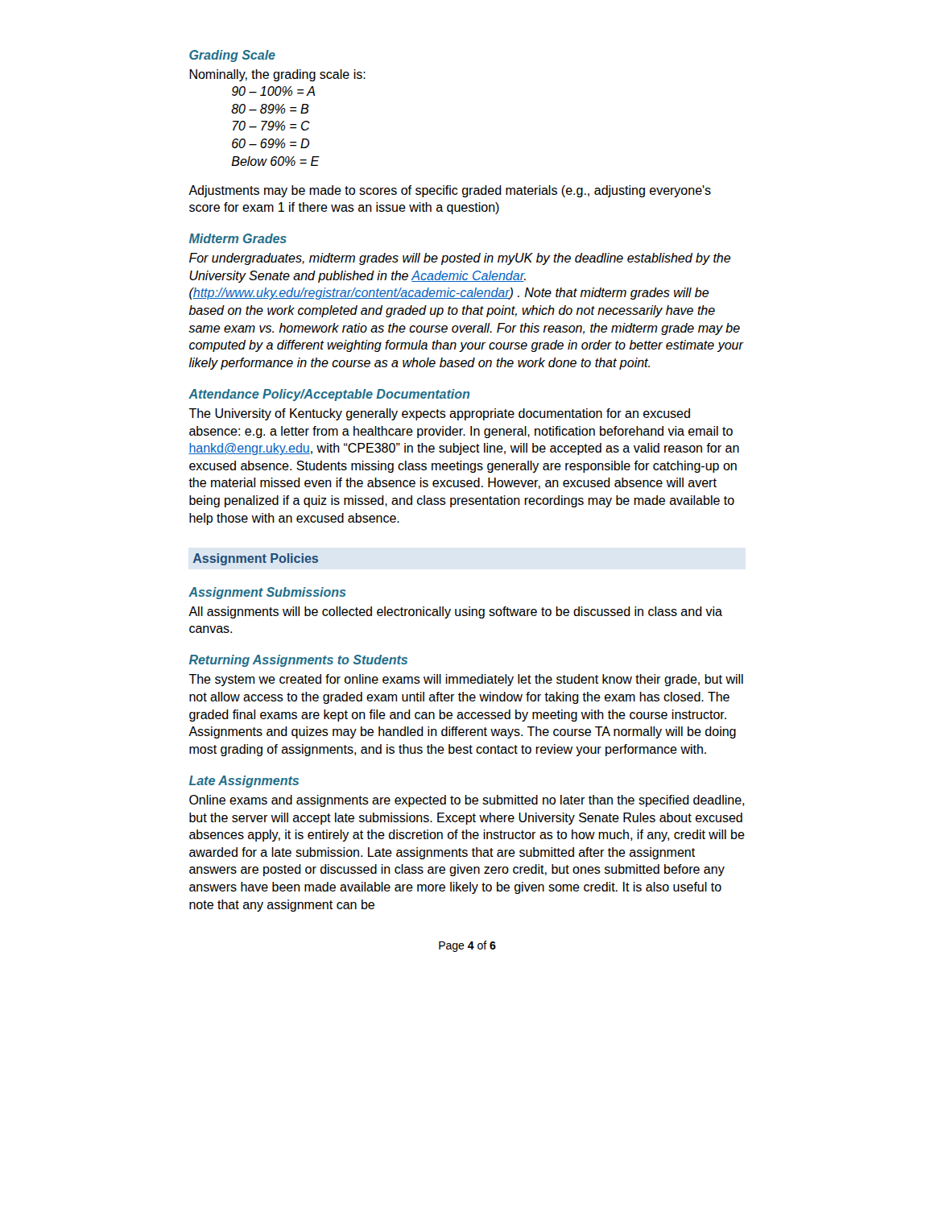Grading Scale
Nominally, the grading scale is:
90 – 100% = A
80 – 89% = B
70 – 79% = C
60 – 69% = D
Below 60% = E
Adjustments may be made to scores of specific graded materials (e.g., adjusting everyone's score for exam 1 if there was an issue with a question)
Midterm Grades
For undergraduates, midterm grades will be posted in myUK by the deadline established by the University Senate and published in the Academic Calendar. (http://www.uky.edu/registrar/content/academic-calendar) . Note that midterm grades will be based on the work completed and graded up to that point, which do not necessarily have the same exam vs. homework ratio as the course overall. For this reason, the midterm grade may be computed by a different weighting formula than your course grade in order to better estimate your likely performance in the course as a whole based on the work done to that point.
Attendance Policy/Acceptable Documentation
The University of Kentucky generally expects appropriate documentation for an excused absence: e.g. a letter from a healthcare provider. In general, notification beforehand via email to hankd@engr.uky.edu, with “CPE380” in the subject line, will be accepted as a valid reason for an excused absence. Students missing class meetings generally are responsible for catching-up on the material missed even if the absence is excused. However, an excused absence will avert being penalized if a quiz is missed, and class presentation recordings may be made available to help those with an excused absence.
Assignment Policies
Assignment Submissions
All assignments will be collected electronically using software to be discussed in class and via canvas.
Returning Assignments to Students
The system we created for online exams will immediately let the student know their grade, but will not allow access to the graded exam until after the window for taking the exam has closed. The graded final exams are kept on file and can be accessed by meeting with the course instructor. Assignments and quizes may be handled in different ways. The course TA normally will be doing most grading of assignments, and is thus the best contact to review your performance with.
Late Assignments
Online exams and assignments are expected to be submitted no later than the specified deadline, but the server will accept late submissions. Except where University Senate Rules about excused absences apply, it is entirely at the discretion of the instructor as to how much, if any, credit will be awarded for a late submission. Late assignments that are submitted after the assignment answers are posted or discussed in class are given zero credit, but ones submitted before any answers have been made available are more likely to be given some credit. It is also useful to note that any assignment can be
Page 4 of 6